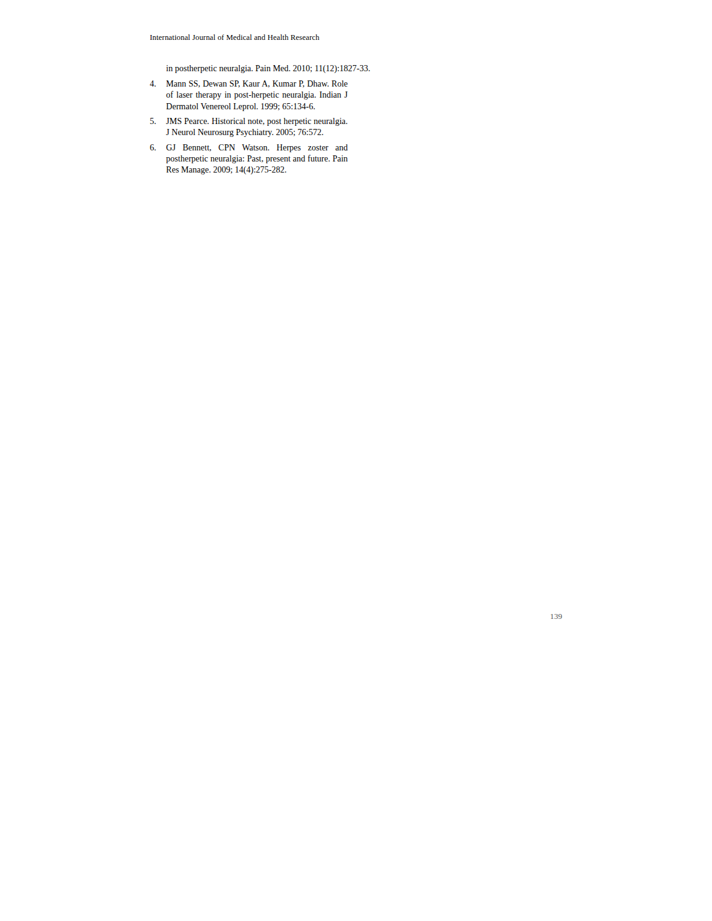International Journal of Medical and Health Research
in postherpetic neuralgia. Pain Med. 2010; 11(12):1827-33.
4. Mann SS, Dewan SP, Kaur A, Kumar P, Dhaw. Role of laser therapy in post-herpetic neuralgia. Indian J Dermatol Venereol Leprol. 1999; 65:134-6.
5. JMS Pearce. Historical note, post herpetic neuralgia. J Neurol Neurosurg Psychiatry. 2005; 76:572.
6. GJ Bennett, CPN Watson. Herpes zoster and postherpetic neuralgia: Past, present and future. Pain Res Manage. 2009; 14(4):275-282.
139